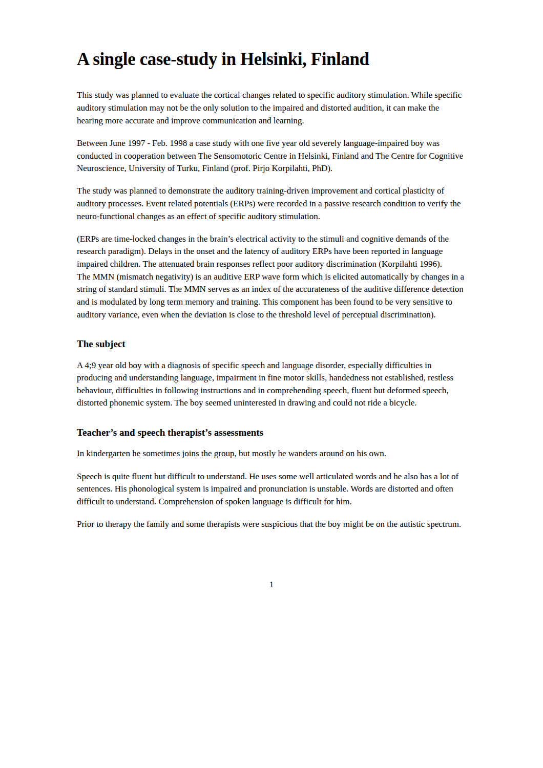A single case-study in Helsinki, Finland
This study was planned to evaluate the cortical changes related to specific auditory stimulation. While specific auditory stimulation may not be the only solution to the impaired and distorted audition, it can make the hearing more accurate and improve communication and learning.
Between June 1997 - Feb. 1998 a case study with one five year old severely language-impaired boy was conducted in cooperation between The Sensomotoric Centre in Helsinki, Finland and The Centre for Cognitive Neuroscience, University of Turku, Finland (prof. Pirjo Korpilahti, PhD).
The study was planned to demonstrate the auditory training-driven improvement and cortical plasticity of auditory processes. Event related potentials (ERPs) were recorded in a passive research condition to verify the neuro-functional changes as an effect of specific auditory stimulation.
(ERPs are time-locked changes in the brain’s electrical activity to the stimuli and cognitive demands of the research paradigm). Delays in the onset and the latency of auditory ERPs have been reported in language impaired children. The attenuated brain responses reflect poor auditory discrimination (Korpilahti 1996).
The MMN (mismatch negativity) is an auditive ERP wave form which is elicited automatically by changes in a string of standard stimuli. The MMN serves as an index of the accurateness of the auditive difference detection and is modulated by long term memory and training. This component has been found to be very sensitive to auditory variance, even when the deviation is close to the threshold level of perceptual discrimination).
The subject
A 4;9 year old boy with a diagnosis of specific speech and language disorder, especially difficulties in producing and understanding language, impairment in fine motor skills, handedness not established, restless behaviour, difficulties in following instructions and in comprehending speech, fluent but deformed speech, distorted phonemic system. The boy seemed uninterested in drawing and could not ride a bicycle.
Teacher’s and speech therapist’s assessments
In kindergarten he sometimes joins the group, but mostly he wanders around on his own.
Speech is quite fluent but difficult to understand. He uses some well articulated words and he also has a lot of sentences. His phonological system is impaired and pronunciation is unstable. Words are distorted and often difficult to understand. Comprehension of spoken language is difficult for him.
Prior to therapy the family and some therapists were suspicious that the boy might be on the autistic spectrum.
1